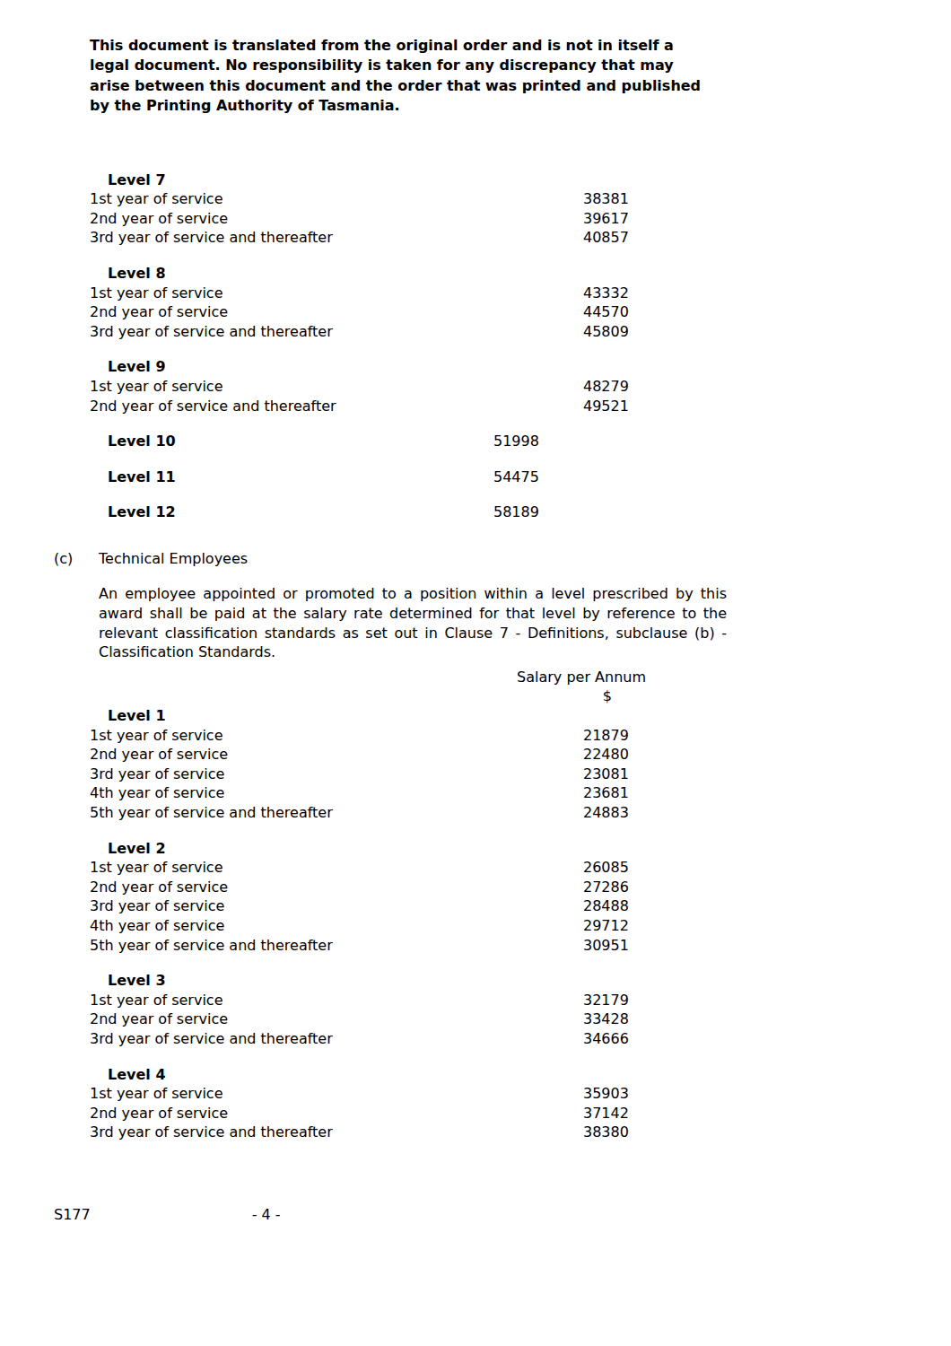This document is translated from the original order and is not in itself a legal document. No responsibility is taken for any discrepancy that may arise between this document and the order that was printed and published by the Printing Authority of Tasmania.
Level 7
| 1st year of service | 38381 |
| 2nd year of service | 39617 |
| 3rd year of service and thereafter | 40857 |
Level 8
| 1st year of service | 43332 |
| 2nd year of service | 44570 |
| 3rd year of service and thereafter | 45809 |
Level 9
| 1st year of service | 48279 |
| 2nd year of service and thereafter | 49521 |
Level 10
51998
Level 11
54475
Level 12
58189
(c)
Technical Employees
An employee appointed or promoted to a position within a level prescribed by this award shall be paid at the salary rate determined for that level by reference to the relevant classification standards as set out in Clause 7 - Definitions, subclause (b) - Classification Standards.
Salary per Annum
$
Level 1
| 1st year of service | 21879 |
| 2nd year of service | 22480 |
| 3rd year of service | 23081 |
| 4th year of service | 23681 |
| 5th year of service and thereafter | 24883 |
Level 2
| 1st year of service | 26085 |
| 2nd year of service | 27286 |
| 3rd year of service | 28488 |
| 4th year of service | 29712 |
| 5th year of service and thereafter | 30951 |
Level 3
| 1st year of service | 32179 |
| 2nd year of service | 33428 |
| 3rd year of service and thereafter | 34666 |
Level 4
| 1st year of service | 35903 |
| 2nd year of service | 37142 |
| 3rd year of service and thereafter | 38380 |
S177
- 4 -